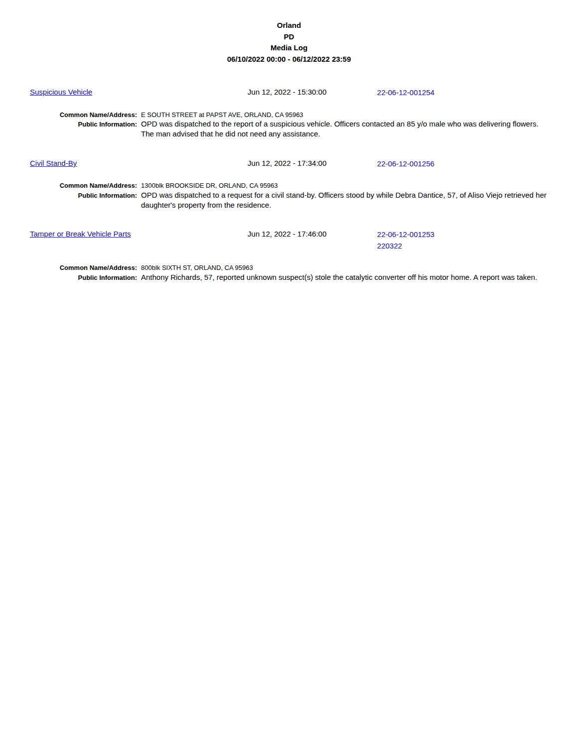Orland
PD
Media Log
06/10/2022 00:00 - 06/12/2022 23:59
Suspicious Vehicle
Jun 12, 2022 - 15:30:00
22-06-12-001254
Common Name/Address:
E SOUTH STREET at PAPST AVE, ORLAND, CA 95963
Public Information:
OPD was dispatched to the report of a suspicious vehicle. Officers contacted an 85 y/o male who was delivering flowers. The man advised that he did not need any assistance.
Civil Stand-By
Jun 12, 2022 - 17:34:00
22-06-12-001256
Common Name/Address:
1300blk BROOKSIDE DR, ORLAND, CA 95963
Public Information:
OPD was dispatched to a request for a civil stand-by. Officers stood by while Debra Dantice, 57, of Aliso Viejo retrieved her daughter's property from the residence.
Tamper or Break Vehicle Parts
Jun 12, 2022 - 17:46:00
22-06-12-001253
220322
Common Name/Address:
800blk SIXTH ST, ORLAND, CA 95963
Public Information:
Anthony Richards, 57, reported unknown suspect(s) stole the catalytic converter off his motor home. A report was taken.